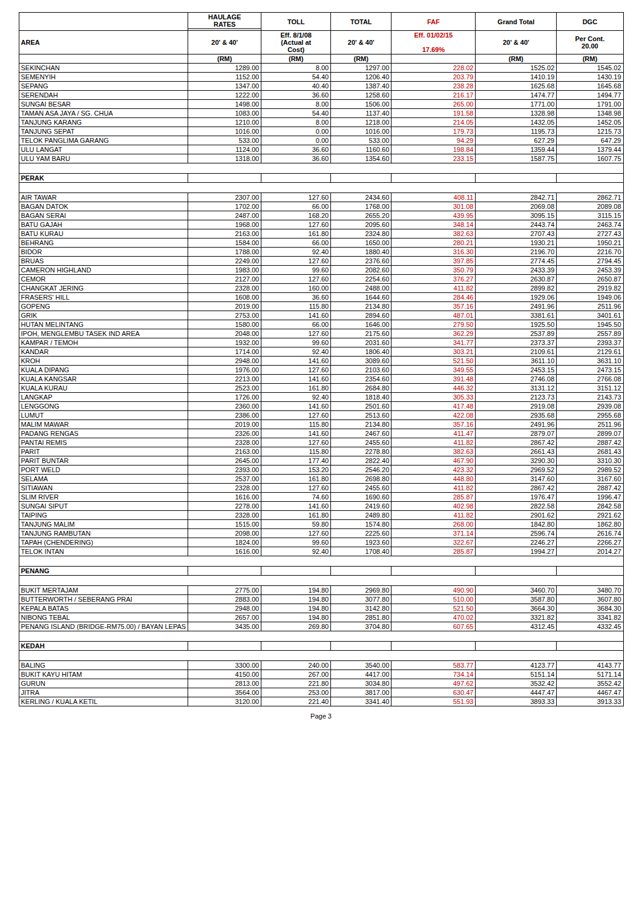| | HAULAGE RATES | TOLL | TOTAL | FAF | Grand Total | DGC |
| --- | --- | --- | --- | --- | --- | --- |
| AREA | 20' & 40' | Eff. 8/1/08 (Actual at Cost) | 20' & 40' | Eff. 01/02/15 17.69% | 20' & 40' | Per Cont. 20.00 |
| | (RM) | (RM) | (RM) | | (RM) | (RM) |
| SEKINCHAN | 1289.00 | 8.00 | 1297.00 | 228.02 | 1525.02 | 1545.02 |
| SEMENYIH | 1152.00 | 54.40 | 1206.40 | 203.79 | 1410.19 | 1430.19 |
| SEPANG | 1347.00 | 40.40 | 1387.40 | 238.28 | 1625.68 | 1645.68 |
| SERENDAH | 1222.00 | 36.60 | 1258.60 | 216.17 | 1474.77 | 1494.77 |
| SUNGAI BESAR | 1498.00 | 8.00 | 1506.00 | 265.00 | 1771.00 | 1791.00 |
| TAMAN ASA JAYA / SG. CHUA | 1083.00 | 54.40 | 1137.40 | 191.58 | 1328.98 | 1348.98 |
| TANJUNG KARANG | 1210.00 | 8.00 | 1218.00 | 214.05 | 1432.05 | 1452.05 |
| TANJUNG SEPAT | 1016.00 | 0.00 | 1016.00 | 179.73 | 1195.73 | 1215.73 |
| TELOK PANGLIMA GARANG | 533.00 | 0.00 | 533.00 | 94.29 | 627.29 | 647.29 |
| ULU LANGAT | 1124.00 | 36.60 | 1160.60 | 198.84 | 1359.44 | 1379.44 |
| ULU YAM BARU | 1318.00 | 36.60 | 1354.60 | 233.15 | 1587.75 | 1607.75 |
| PERAK | | | | | | |
| AIR TAWAR | 2307.00 | 127.60 | 2434.60 | 408.11 | 2842.71 | 2862.71 |
| BAGAN DATOK | 1702.00 | 66.00 | 1768.00 | 301.08 | 2069.08 | 2089.08 |
| BAGAN SERAI | 2487.00 | 168.20 | 2655.20 | 439.95 | 3095.15 | 3115.15 |
| BATU GAJAH | 1968.00 | 127.60 | 2095.60 | 348.14 | 2443.74 | 2463.74 |
| BATU KURAU | 2163.00 | 161.80 | 2324.80 | 382.63 | 2707.43 | 2727.43 |
| BEHRANG | 1584.00 | 66.00 | 1650.00 | 280.21 | 1930.21 | 1950.21 |
| BIDOR | 1788.00 | 92.40 | 1880.40 | 316.30 | 2196.70 | 2216.70 |
| BRUAS | 2249.00 | 127.60 | 2376.60 | 397.85 | 2774.45 | 2794.45 |
| CAMERON HIGHLAND | 1983.00 | 99.60 | 2082.60 | 350.79 | 2433.39 | 2453.39 |
| CEMOR | 2127.00 | 127.60 | 2254.60 | 376.27 | 2630.87 | 2650.87 |
| CHANGKAT JERING | 2328.00 | 160.00 | 2488.00 | 411.82 | 2899.82 | 2919.82 |
| FRASERS' HILL | 1608.00 | 36.60 | 1644.60 | 284.46 | 1929.06 | 1949.06 |
| GOPENG | 2019.00 | 115.80 | 2134.80 | 357.16 | 2491.96 | 2511.96 |
| GRIK | 2753.00 | 141.60 | 2894.60 | 487.01 | 3381.61 | 3401.61 |
| HUTAN MELINTANG | 1580.00 | 66.00 | 1646.00 | 279.50 | 1925.50 | 1945.50 |
| IPOH, MENGLEMBU TASEK IND AREA | 2048.00 | 127.60 | 2175.60 | 362.29 | 2537.89 | 2557.89 |
| KAMPAR / TEMOH | 1932.00 | 99.60 | 2031.60 | 341.77 | 2373.37 | 2393.37 |
| KANDAR | 1714.00 | 92.40 | 1806.40 | 303.21 | 2109.61 | 2129.61 |
| KROH | 2948.00 | 141.60 | 3089.60 | 521.50 | 3611.10 | 3631.10 |
| KUALA DIPANG | 1976.00 | 127.60 | 2103.60 | 349.55 | 2453.15 | 2473.15 |
| KUALA KANGSAR | 2213.00 | 141.60 | 2354.60 | 391.48 | 2746.08 | 2766.08 |
| KUALA KURAU | 2523.00 | 161.80 | 2684.80 | 446.32 | 3131.12 | 3151.12 |
| LANGKAP | 1726.00 | 92.40 | 1818.40 | 305.33 | 2123.73 | 2143.73 |
| LENGGONG | 2360.00 | 141.60 | 2501.60 | 417.48 | 2919.08 | 2939.08 |
| LUMUT | 2386.00 | 127.60 | 2513.60 | 422.08 | 2935.68 | 2955.68 |
| MALIM MAWAR | 2019.00 | 115.80 | 2134.80 | 357.16 | 2491.96 | 2511.96 |
| PADANG RENGAS | 2326.00 | 141.60 | 2467.60 | 411.47 | 2879.07 | 2899.07 |
| PANTAI REMIS | 2328.00 | 127.60 | 2455.60 | 411.82 | 2867.42 | 2887.42 |
| PARIT | 2163.00 | 115.80 | 2278.80 | 382.63 | 2661.43 | 2681.43 |
| PARIT BUNTAR | 2645.00 | 177.40 | 2822.40 | 467.90 | 3290.30 | 3310.30 |
| PORT WELD | 2393.00 | 153.20 | 2546.20 | 423.32 | 2969.52 | 2989.52 |
| SELAMA | 2537.00 | 161.80 | 2698.80 | 448.80 | 3147.60 | 3167.60 |
| SITIAWAN | 2328.00 | 127.60 | 2455.60 | 411.82 | 2867.42 | 2887.42 |
| SLIM RIVER | 1616.00 | 74.60 | 1690.60 | 285.87 | 1976.47 | 1996.47 |
| SUNGAI SIPUT | 2278.00 | 141.60 | 2419.60 | 402.98 | 2822.58 | 2842.58 |
| TAIPING | 2328.00 | 161.80 | 2489.80 | 411.82 | 2901.62 | 2921.62 |
| TANJUNG MALIM | 1515.00 | 59.80 | 1574.80 | 268.00 | 1842.80 | 1862.80 |
| TANJUNG RAMBUTAN | 2098.00 | 127.60 | 2225.60 | 371.14 | 2596.74 | 2616.74 |
| TAPAH (CHENDERING) | 1824.00 | 99.60 | 1923.60 | 322.67 | 2246.27 | 2266.27 |
| TELOK INTAN | 1616.00 | 92.40 | 1708.40 | 285.87 | 1994.27 | 2014.27 |
| PENANG | | | | | | |
| BUKIT MERTAJAM | 2775.00 | 194.80 | 2969.80 | 490.90 | 3460.70 | 3480.70 |
| BUTTERWORTH / SEBERANG PRAI | 2883.00 | 194.80 | 3077.80 | 510.00 | 3587.80 | 3607.80 |
| KEPALA BATAS | 2948.00 | 194.80 | 3142.80 | 521.50 | 3664.30 | 3684.30 |
| NIBONG TEBAL | 2657.00 | 194.80 | 2851.80 | 470.02 | 3321.82 | 3341.82 |
| PENANG ISLAND (BRIDGE-RM75.00) / BAYAN LEPAS | 3435.00 | 269.80 | 3704.80 | 607.65 | 4312.45 | 4332.45 |
| KEDAH | | | | | | |
| BALING | 3300.00 | 240.00 | 3540.00 | 583.77 | 4123.77 | 4143.77 |
| BUKIT KAYU HITAM | 4150.00 | 267.00 | 4417.00 | 734.14 | 5151.14 | 5171.14 |
| GURUN | 2813.00 | 221.80 | 3034.80 | 497.62 | 3532.42 | 3552.42 |
| JITRA | 3564.00 | 253.00 | 3817.00 | 630.47 | 4447.47 | 4467.47 |
| KERLING / KUALA KETIL | 3120.00 | 221.40 | 3341.40 | 551.93 | 3893.33 | 3913.33 |
Page 3